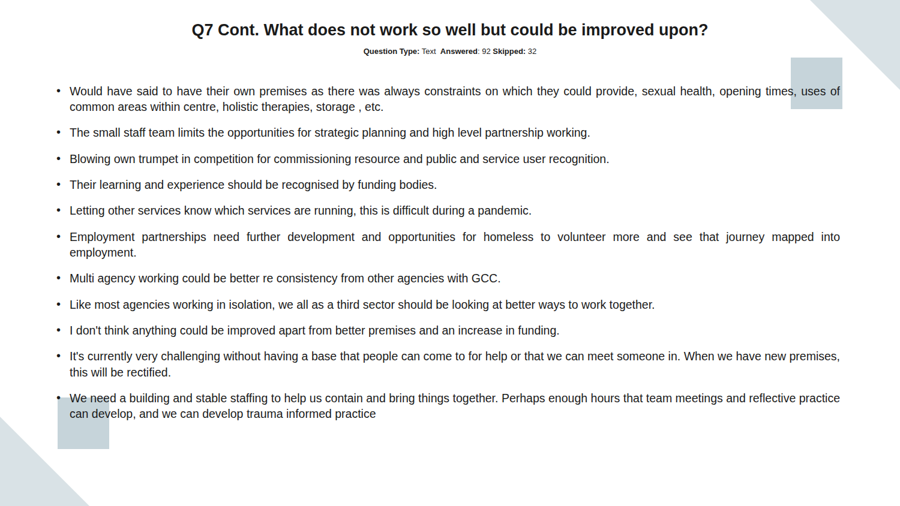Q7 Cont. What does not work so well but could be improved upon?
Question Type: Text Answered: 92 Skipped: 32
Would have said to have their own premises as there was always constraints on which they could provide, sexual health, opening times, uses of common areas within centre, holistic therapies, storage , etc.
The small staff team limits the opportunities for strategic planning and high level partnership working.
Blowing own trumpet in competition for commissioning resource and public and service user recognition.
Their learning and experience should be recognised by funding bodies.
Letting other services know which services are running, this is difficult during a pandemic.
Employment partnerships need further development and opportunities for homeless to volunteer more and see that journey mapped into employment.
Multi agency working could be better re consistency from other agencies with GCC.
Like most agencies working in isolation, we all as a third sector should be looking at better ways to work together.
I don't think anything could be improved apart from better premises and an increase in funding.
It's currently very challenging without having a base that people can come to for help or that we can meet someone in. When we have new premises, this will be rectified.
We need a building and stable staffing to help us contain and bring things together. Perhaps enough hours that team meetings and reflective practice can develop, and we can develop trauma informed practice